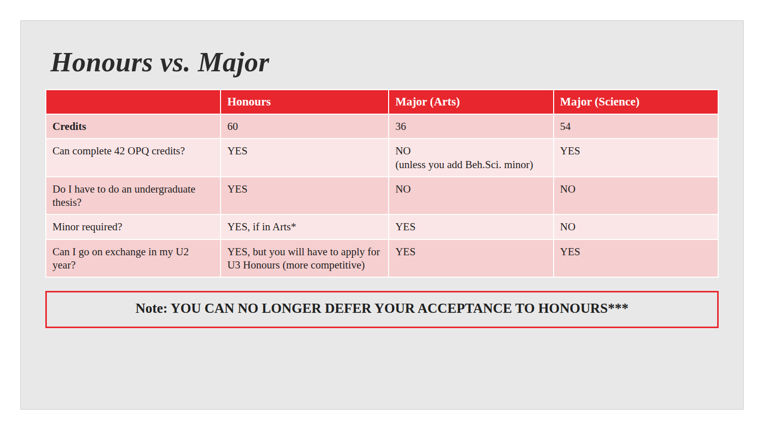Honours vs. Major
| | Honours | Major (Arts) | Major (Science) |
| --- | --- | --- | --- |
| Credits | 60 | 36 | 54 |
| Can complete 42 OPQ credits? | YES | NO (unless you add Beh.Sci. minor) | YES |
| Do I have to do an undergraduate thesis? | YES | NO | NO |
| Minor required? | YES, if in Arts* | YES | NO |
| Can I go on exchange in my U2 year? | YES, but you will have to apply for U3 Honours (more competitive) | YES | YES |
Note: YOU CAN NO LONGER DEFER YOUR ACCEPTANCE TO HONOURS***